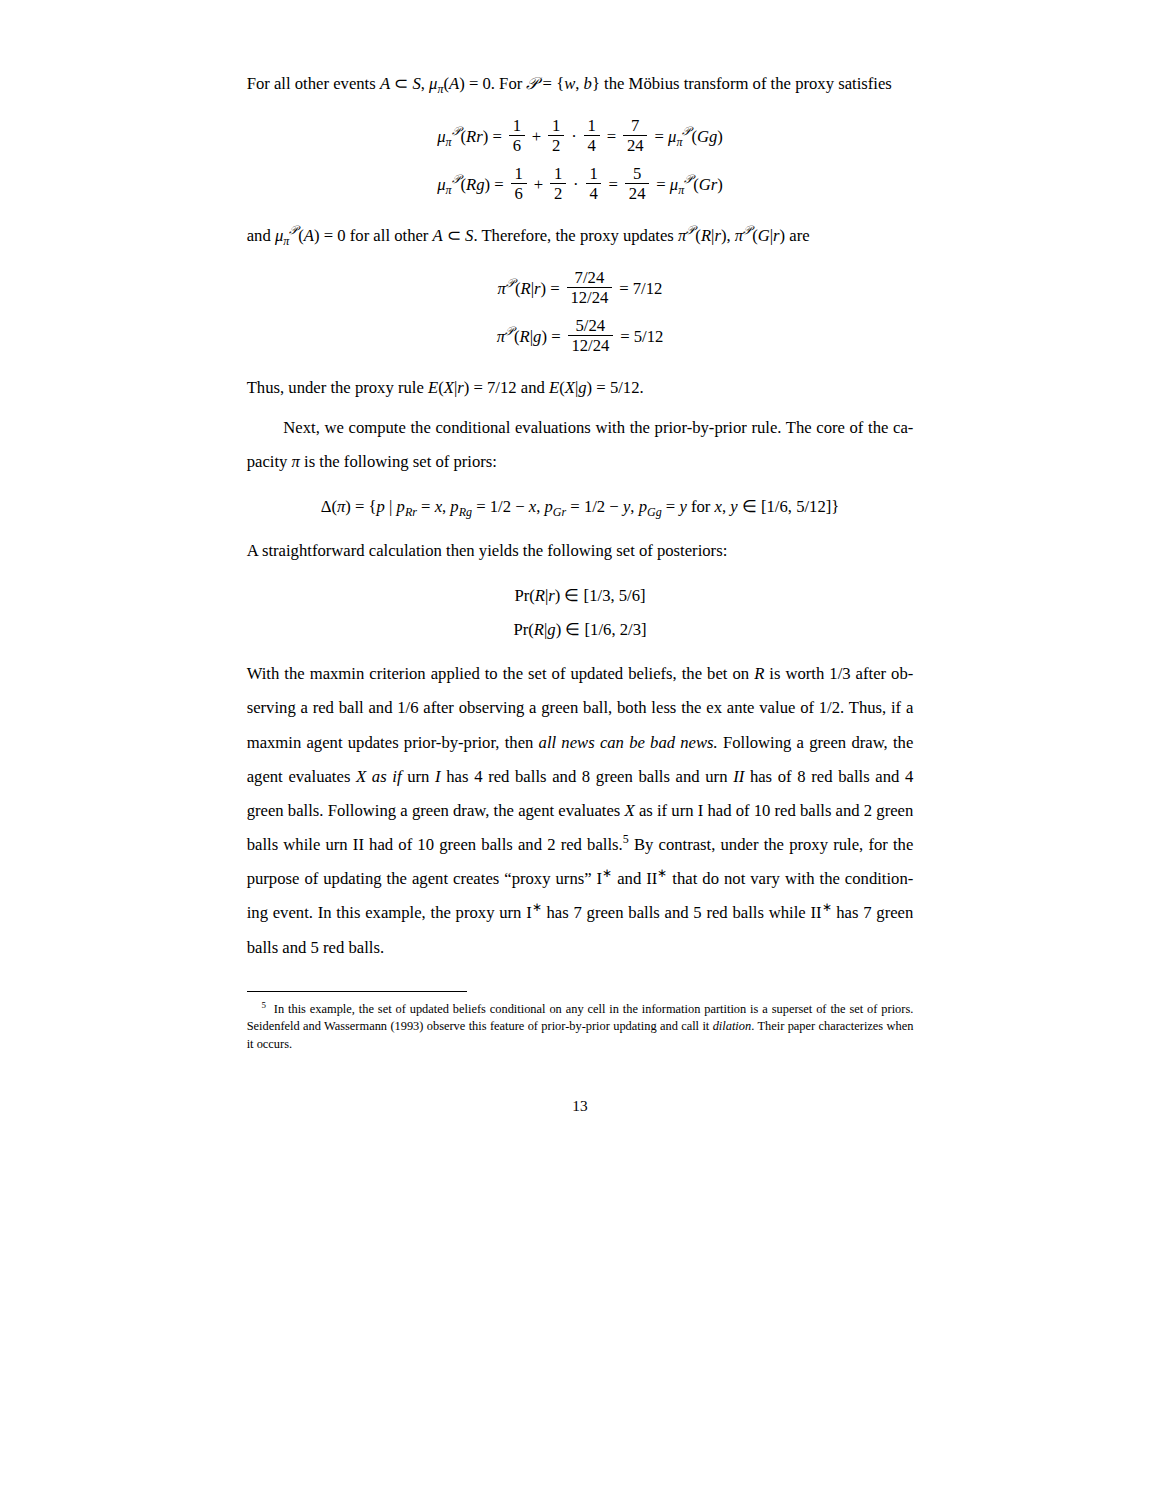For all other events A ⊂ S, μπ(A) = 0. For 𝒫 = {w, b} the Möbius transform of the proxy satisfies
μπ𝒫(Rr) = 16 + 12 · 14 = 724 = μπ𝒫(Gg)
μπ𝒫(Rg) = 16 + 12 · 14 = 524 = μπ𝒫(Gr)
and μπ𝒫(A) = 0 for all other A ⊂ S. Therefore, the proxy updates π𝒫(R|r), π𝒫(G|r) are
π𝒫(R|r) = 7/2412/24 = 7/12
π𝒫(R|g) = 5/2412/24 = 5/12
Thus, under the proxy rule E(X|r) = 7/12 and E(X|g) = 5/12.
Next, we compute the conditional evaluations with the prior-by-prior rule. The core of the capacity π is the following set of priors:
Δ(π) = {p | pRr = x, pRg = 1/2 − x, pGr = 1/2 − y, pGg = y for x, y ∈ [1/6, 5/12]}
A straightforward calculation then yields the following set of posteriors:
Pr(R|r) ∈ [1/3, 5/6]
Pr(R|g) ∈ [1/6, 2/3]
With the maxmin criterion applied to the set of updated beliefs, the bet on R is worth 1/3 after observing a red ball and 1/6 after observing a green ball, both less the ex ante value of 1/2. Thus, if a maxmin agent updates prior-by-prior, then all news can be bad news. Following a green draw, the agent evaluates X as if urn I has 4 red balls and 8 green balls and urn II has of 8 red balls and 4 green balls. Following a green draw, the agent evaluates X as if urn I had of 10 red balls and 2 green balls while urn II had of 10 green balls and 2 red balls.5 By contrast, under the proxy rule, for the purpose of updating the agent creates “proxy urns” I∗ and II∗ that do not vary with the conditioning event. In this example, the proxy urn I∗ has 7 green balls and 5 red balls while II∗ has 7 green balls and 5 red balls.
5 In this example, the set of updated beliefs conditional on any cell in the information partition is a superset of the set of priors. Seidenfeld and Wassermann (1993) observe this feature of prior-by-prior updating and call it dilation. Their paper characterizes when it occurs.
13